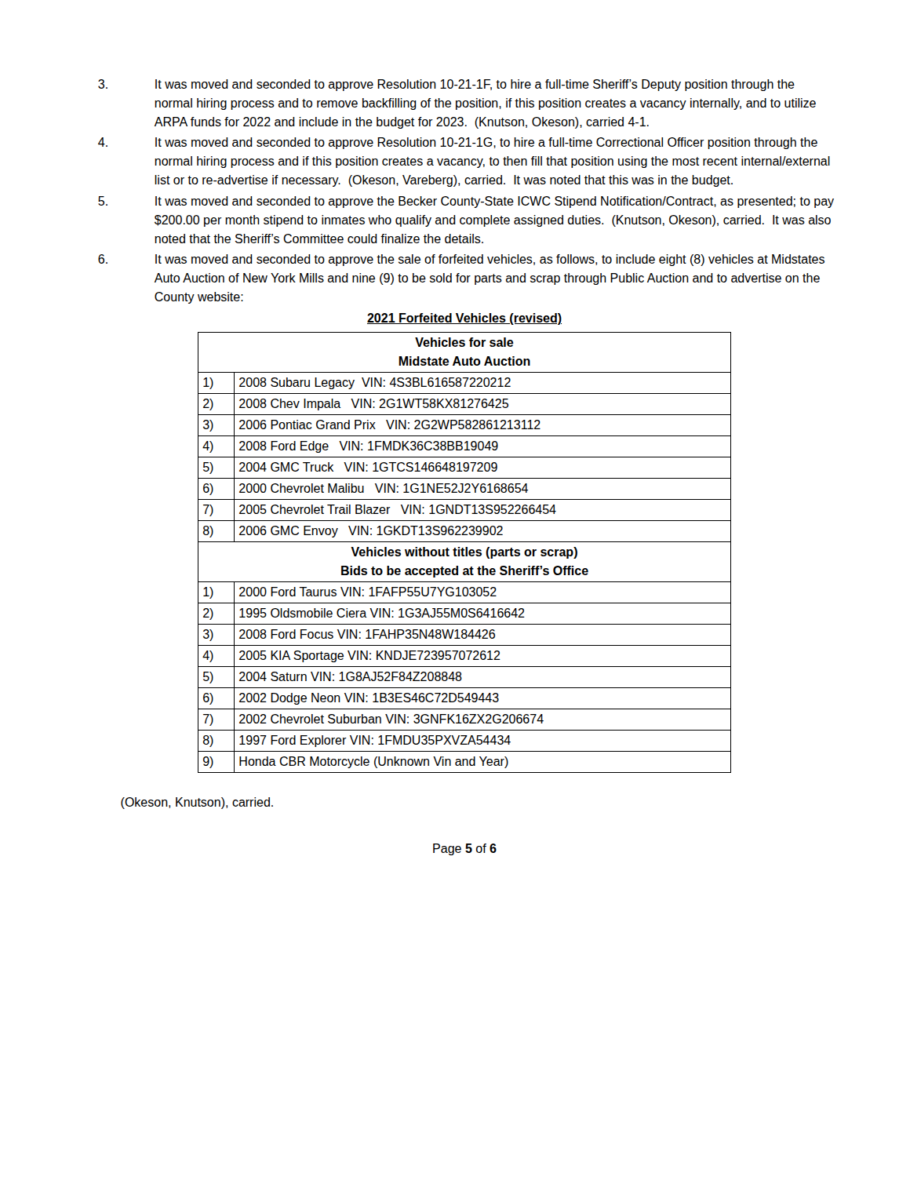3. It was moved and seconded to approve Resolution 10-21-1F, to hire a full-time Sheriff’s Deputy position through the normal hiring process and to remove backfilling of the position, if this position creates a vacancy internally, and to utilize ARPA funds for 2022 and include in the budget for 2023. (Knutson, Okeson), carried 4-1.
4. It was moved and seconded to approve Resolution 10-21-1G, to hire a full-time Correctional Officer position through the normal hiring process and if this position creates a vacancy, to then fill that position using the most recent internal/external list or to re-advertise if necessary. (Okeson, Vareberg), carried. It was noted that this was in the budget.
5. It was moved and seconded to approve the Becker County-State ICWC Stipend Notification/Contract, as presented; to pay $200.00 per month stipend to inmates who qualify and complete assigned duties. (Knutson, Okeson), carried. It was also noted that the Sheriff’s Committee could finalize the details.
6. It was moved and seconded to approve the sale of forfeited vehicles, as follows, to include eight (8) vehicles at Midstates Auto Auction of New York Mills and nine (9) to be sold for parts and scrap through Public Auction and to advertise on the County website:
2021 Forfeited Vehicles (revised)
| Vehicles for sale Midstate Auto Auction |
| --- |
| 1) | 2008 Subaru Legacy VIN: 4S3BL616587220212 |
| 2) | 2008 Chev Impala VIN: 2G1WT58KX81276425 |
| 3) | 2006 Pontiac Grand Prix VIN: 2G2WP582861213112 |
| 4) | 2008 Ford Edge VIN: 1FMDK36C38BB19049 |
| 5) | 2004 GMC Truck VIN: 1GTCS146648197209 |
| 6) | 2000 Chevrolet Malibu VIN: 1G1NE52J2Y6168654 |
| 7) | 2005 Chevrolet Trail Blazer VIN: 1GNDT13S952266454 |
| 8) | 2006 GMC Envoy VIN: 1GKDT13S962239902 |
| Vehicles without titles (parts or scrap) Bids to be accepted at the Sheriff’s Office |
| 1) | 2000 Ford Taurus VIN: 1FAFP55U7YG103052 |
| 2) | 1995 Oldsmobile Ciera VIN: 1G3AJ55M0S6416642 |
| 3) | 2008 Ford Focus VIN: 1FAHP35N48W184426 |
| 4) | 2005 KIA Sportage VIN: KNDJE723957072612 |
| 5) | 2004 Saturn VIN: 1G8AJ52F84Z208848 |
| 6) | 2002 Dodge Neon VIN: 1B3ES46C72D549443 |
| 7) | 2002 Chevrolet Suburban VIN: 3GNFK16ZX2G206674 |
| 8) | 1997 Ford Explorer VIN: 1FMDU35PXVZA54434 |
| 9) | Honda CBR Motorcycle (Unknown Vin and Year) |
(Okeson, Knutson), carried.
Page 5 of 6